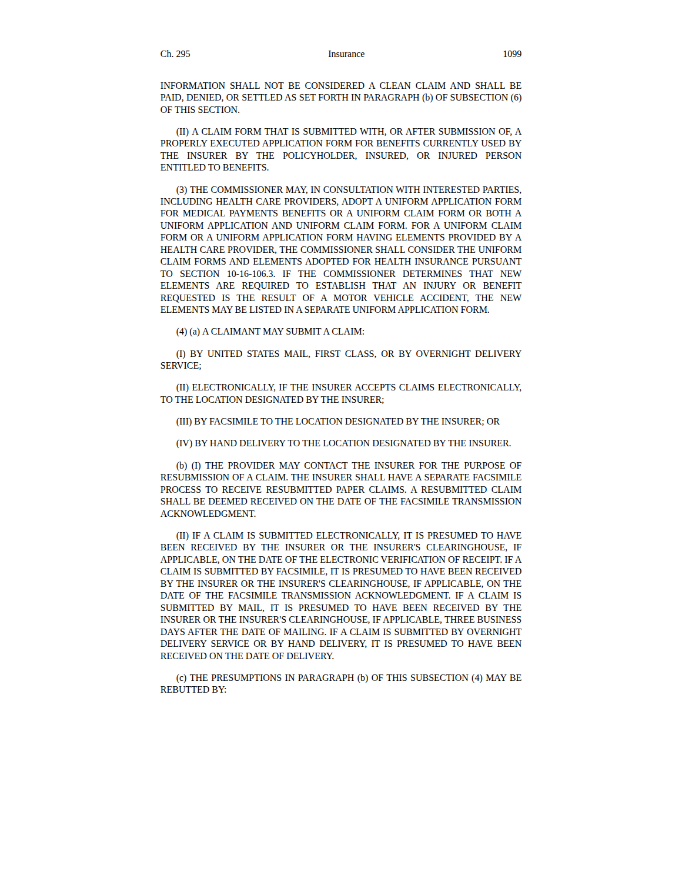Ch. 295 Insurance 1099
INFORMATION SHALL NOT BE CONSIDERED A CLEAN CLAIM AND SHALL BE PAID, DENIED, OR SETTLED AS SET FORTH IN PARAGRAPH (b) OF SUBSECTION (6) OF THIS SECTION.
(II) A CLAIM FORM THAT IS SUBMITTED WITH, OR AFTER SUBMISSION OF, A PROPERLY EXECUTED APPLICATION FORM FOR BENEFITS CURRENTLY USED BY THE INSURER BY THE POLICYHOLDER, INSURED, OR INJURED PERSON ENTITLED TO BENEFITS.
(3) THE COMMISSIONER MAY, IN CONSULTATION WITH INTERESTED PARTIES, INCLUDING HEALTH CARE PROVIDERS, ADOPT A UNIFORM APPLICATION FORM FOR MEDICAL PAYMENTS BENEFITS OR A UNIFORM CLAIM FORM OR BOTH A UNIFORM APPLICATION AND UNIFORM CLAIM FORM. FOR A UNIFORM CLAIM FORM OR A UNIFORM APPLICATION FORM HAVING ELEMENTS PROVIDED BY A HEALTH CARE PROVIDER, THE COMMISSIONER SHALL CONSIDER THE UNIFORM CLAIM FORMS AND ELEMENTS ADOPTED FOR HEALTH INSURANCE PURSUANT TO SECTION 10-16-106.3. IF THE COMMISSIONER DETERMINES THAT NEW ELEMENTS ARE REQUIRED TO ESTABLISH THAT AN INJURY OR BENEFIT REQUESTED IS THE RESULT OF A MOTOR VEHICLE ACCIDENT, THE NEW ELEMENTS MAY BE LISTED IN A SEPARATE UNIFORM APPLICATION FORM.
(4) (a) A CLAIMANT MAY SUBMIT A CLAIM:
(I) BY UNITED STATES MAIL, FIRST CLASS, OR BY OVERNIGHT DELIVERY SERVICE;
(II) ELECTRONICALLY, IF THE INSURER ACCEPTS CLAIMS ELECTRONICALLY, TO THE LOCATION DESIGNATED BY THE INSURER;
(III) BY FACSIMILE TO THE LOCATION DESIGNATED BY THE INSURER; OR
(IV) BY HAND DELIVERY TO THE LOCATION DESIGNATED BY THE INSURER.
(b) (I) THE PROVIDER MAY CONTACT THE INSURER FOR THE PURPOSE OF RESUBMISSION OF A CLAIM. THE INSURER SHALL HAVE A SEPARATE FACSIMILE PROCESS TO RECEIVE RESUBMITTED PAPER CLAIMS. A RESUBMITTED CLAIM SHALL BE DEEMED RECEIVED ON THE DATE OF THE FACSIMILE TRANSMISSION ACKNOWLEDGMENT.
(II) IF A CLAIM IS SUBMITTED ELECTRONICALLY, IT IS PRESUMED TO HAVE BEEN RECEIVED BY THE INSURER OR THE INSURER'S CLEARINGHOUSE, IF APPLICABLE, ON THE DATE OF THE ELECTRONIC VERIFICATION OF RECEIPT. IF A CLAIM IS SUBMITTED BY FACSIMILE, IT IS PRESUMED TO HAVE BEEN RECEIVED BY THE INSURER OR THE INSURER'S CLEARINGHOUSE, IF APPLICABLE, ON THE DATE OF THE FACSIMILE TRANSMISSION ACKNOWLEDGMENT. IF A CLAIM IS SUBMITTED BY MAIL, IT IS PRESUMED TO HAVE BEEN RECEIVED BY THE INSURER OR THE INSURER'S CLEARINGHOUSE, IF APPLICABLE, THREE BUSINESS DAYS AFTER THE DATE OF MAILING. IF A CLAIM IS SUBMITTED BY OVERNIGHT DELIVERY SERVICE OR BY HAND DELIVERY, IT IS PRESUMED TO HAVE BEEN RECEIVED ON THE DATE OF DELIVERY.
(c) THE PRESUMPTIONS IN PARAGRAPH (b) OF THIS SUBSECTION (4) MAY BE REBUTTED BY: